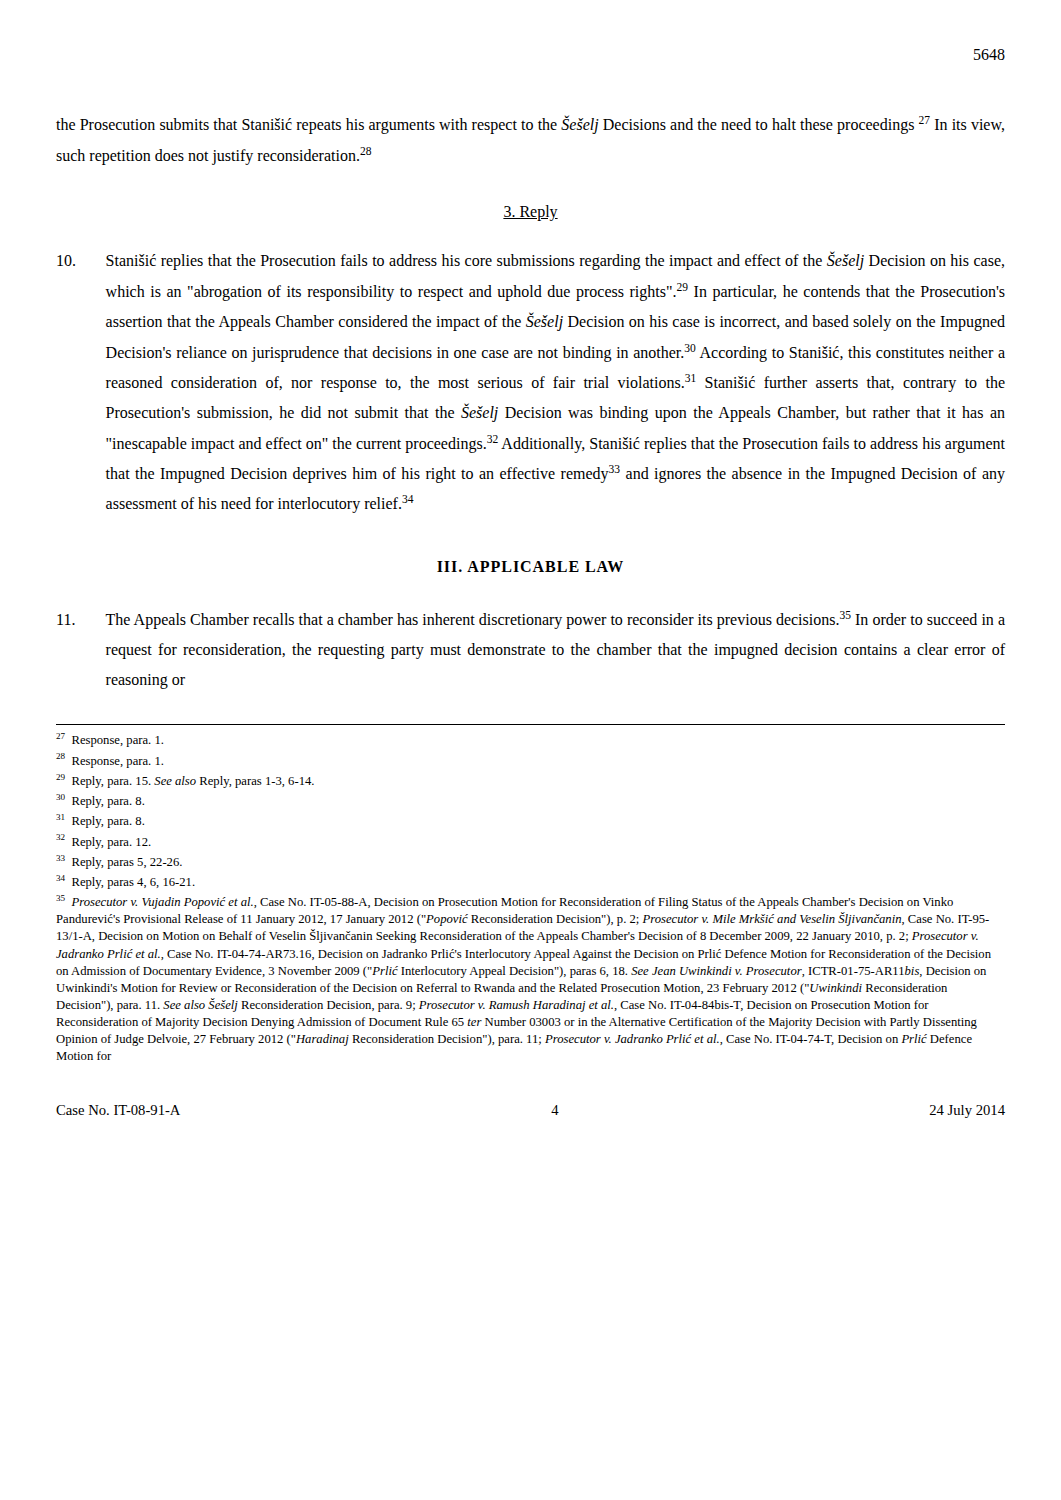5648
the Prosecution submits that Stanišić repeats his arguments with respect to the Šešelj Decisions and the need to halt these proceedings 27 In its view, such repetition does not justify reconsideration.28
3. Reply
10.
Stanišić replies that the Prosecution fails to address his core submissions regarding the impact and effect of the Šešelj Decision on his case, which is an "abrogation of its responsibility to respect and uphold due process rights".29 In particular, he contends that the Prosecution's assertion that the Appeals Chamber considered the impact of the Šešelj Decision on his case is incorrect, and based solely on the Impugned Decision's reliance on jurisprudence that decisions in one case are not binding in another.30 According to Stanišić, this constitutes neither a reasoned consideration of, nor response to, the most serious of fair trial violations.31 Stanišić further asserts that, contrary to the Prosecution's submission, he did not submit that the Šešelj Decision was binding upon the Appeals Chamber, but rather that it has an "inescapable impact and effect on" the current proceedings.32 Additionally, Stanišić replies that the Prosecution fails to address his argument that the Impugned Decision deprives him of his right to an effective remedy33 and ignores the absence in the Impugned Decision of any assessment of his need for interlocutory relief.34
III. APPLICABLE LAW
11.
The Appeals Chamber recalls that a chamber has inherent discretionary power to reconsider its previous decisions.35 In order to succeed in a request for reconsideration, the requesting party must demonstrate to the chamber that the impugned decision contains a clear error of reasoning or
27 Response, para. 1.
28 Response, para. 1.
29 Reply, para. 15. See also Reply, paras 1-3, 6-14.
30 Reply, para. 8.
31 Reply, para. 8.
32 Reply, para. 12.
33 Reply, paras 5, 22-26.
34 Reply, paras 4, 6, 16-21.
35 Prosecutor v. Vujadin Popović et al., Case No. IT-05-88-A, Decision on Prosecution Motion for Reconsideration of Filing Status of the Appeals Chamber's Decision on Vinko Pandurević's Provisional Release of 11 January 2012, 17 January 2012 ("Popović Reconsideration Decision"), p. 2; Prosecutor v. Mile Mrkšić and Veselin Šljivančanin, Case No. IT-95-13/1-A, Decision on Motion on Behalf of Veselin Šljivančanin Seeking Reconsideration of the Appeals Chamber's Decision of 8 December 2009, 22 January 2010, p. 2; Prosecutor v. Jadranko Prlić et al., Case No. IT-04-74-AR73.16, Decision on Jadranko Prlić's Interlocutory Appeal Against the Decision on Prlić Defence Motion for Reconsideration of the Decision on Admission of Documentary Evidence, 3 November 2009 ("Prlić Interlocutory Appeal Decision"), paras 6, 18. See Jean Uwinkindi v. Prosecutor, ICTR-01-75-AR11bis, Decision on Uwinkindi's Motion for Review or Reconsideration of the Decision on Referral to Rwanda and the Related Prosecution Motion, 23 February 2012 ("Uwinkindi Reconsideration Decision"), para. 11. See also Šešelj Reconsideration Decision, para. 9; Prosecutor v. Ramush Haradinaj et al., Case No. IT-04-84bis-T, Decision on Prosecution Motion for Reconsideration of Majority Decision Denying Admission of Document Rule 65 ter Number 03003 or in the Alternative Certification of the Majority Decision with Partly Dissenting Opinion of Judge Delvoie, 27 February 2012 ("Haradinaj Reconsideration Decision"), para. 11; Prosecutor v. Jadranko Prlić et al., Case No. IT-04-74-T, Decision on Prlić Defence Motion for
Case No. IT-08-91-A 4 24 July 2014